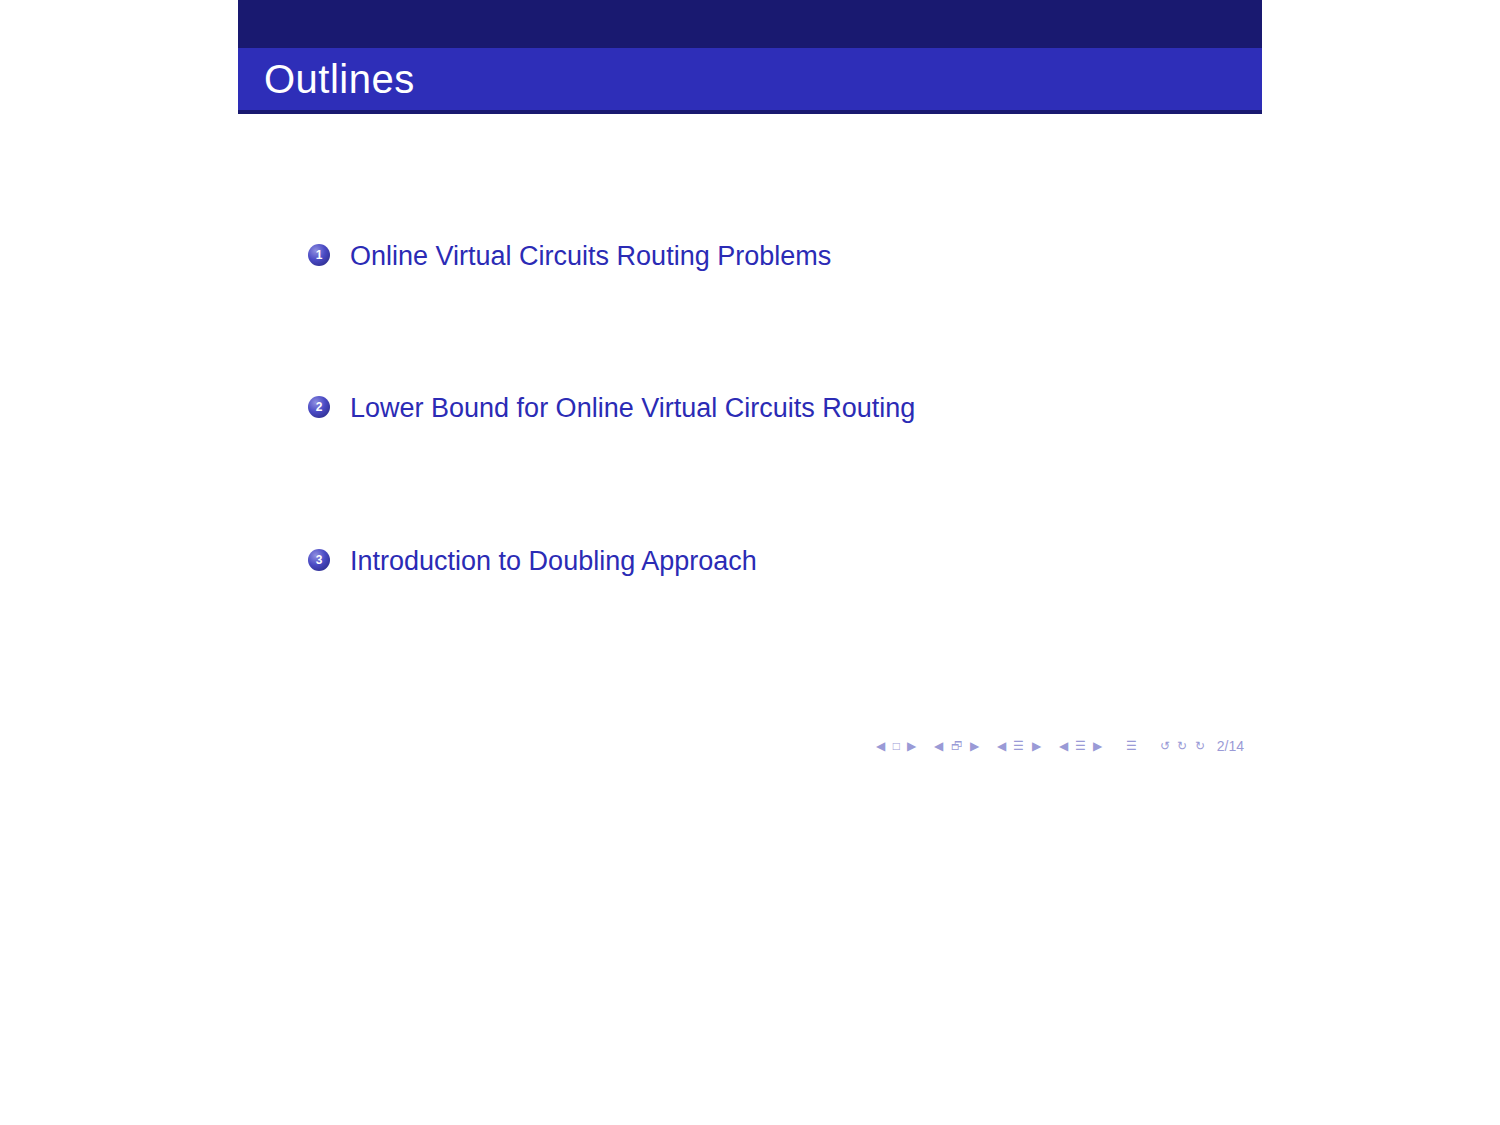Outlines
1 Online Virtual Circuits Routing Problems
2 Lower Bound for Online Virtual Circuits Routing
3 Introduction to Doubling Approach
◀ □ ▶ ◀ 🗗 ▶ ◀ ☰ ▶ ◀ ☰ ▶ ☰ ↺ ↻ ↻ 2/14